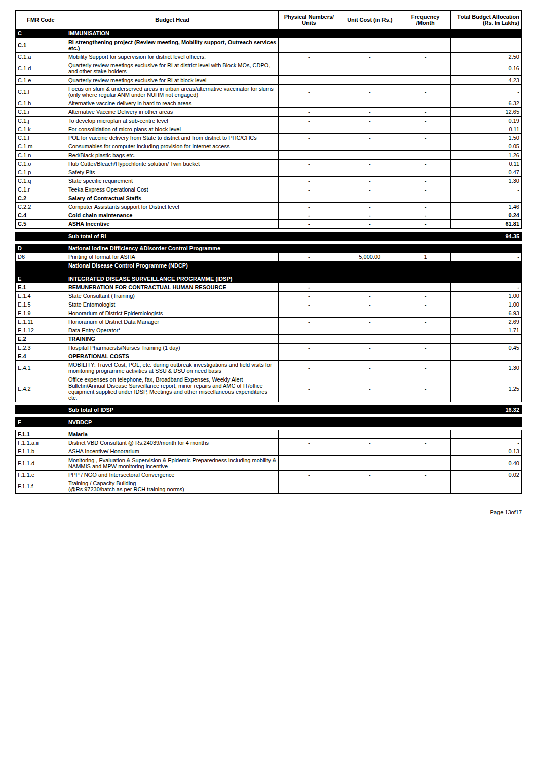| FMR Code | Budget Head | Physical Numbers/ Units | Unit Cost (in Rs.) | Frequency /Month | Total Budget Allocation (Rs. In Lakhs) |
| --- | --- | --- | --- | --- | --- |
| C | IMMUNISATION | | | | |
| C.1 | RI strengthening project (Review meeting, Mobility support, Outreach services etc.) | | | | |
| C.1.a | Mobility Support for supervision for district level officers. | - | - | - | 2.50 |
| C.1.d | Quarterly review meetings exclusive for RI at district level with Block MOs, CDPO, and other stake holders | - | - | - | 0.16 |
| C.1.e | Quarterly review meetings exclusive for RI at block level | - | - | - | 4.23 |
| C.1.f | Focus on slum & underserved areas in urban areas/alternative vaccinator for slums (only where regular ANM under NUHM not engaged) | - | - | - | - |
| C.1.h | Alternative vaccine delivery in hard to reach areas | - | - | - | 6.32 |
| C.1.i | Alternative Vaccine Delivery in other areas | - | - | - | 12.65 |
| C.1.j | To develop microplan at sub-centre level | - | - | - | 0.19 |
| C.1.k | For consolidation of micro plans at block level | - | - | - | 0.11 |
| C.1.l | POL for vaccine delivery from State to district and from district to PHC/CHCs | - | - | - | 1.50 |
| C.1.m | Consumables for computer including provision for internet access | - | - | - | 0.05 |
| C.1.n | Red/Black plastic bags etc. | - | - | - | 1.26 |
| C.1.o | Hub Cutter/Bleach/Hypochlorite solution/ Twin bucket | - | - | - | 0.11 |
| C.1.p | Safety Pits | - | - | - | 0.47 |
| C.1.q | State specific requirement | - | - | - | 1.30 |
| C.1.r | Teeka Express Operational Cost | - | - | - | - |
| C.2 | Salary of Contractual Staffs | | | | |
| C.2.2 | Computer Assistants support for District level | - | - | - | 1.46 |
| C.4 | Cold chain maintenance | - | - | - | 0.24 |
| C.5 | ASHA Incentive | - | - | - | 61.81 |
| | Sub total of RI | | | | 94.35 |
| D | National Iodine Difficiency &Disorder Control Programme | | | | |
| D6 | Printing of format for ASHA | - | 5,000.00 | 1 | - |
| | National Disease Control Programme (NDCP) | | | | |
| E | INTEGRATED DISEASE SURVEILLANCE PROGRAMME (IDSP) | | | | |
| E.1 | REMUNERATION FOR CONTRACTUAL HUMAN RESOURCE | - | | | - |
| E.1.4 | State Consultant (Training) | - | - | - | 1.00 |
| E.1.5 | State Entomologist | - | - | - | 1.00 |
| E.1.9 | Honorarium of District Epidemiologists | - | - | - | 6.93 |
| E.1.11 | Honorarium of District Data Manager | - | - | - | 2.69 |
| E.1.12 | Data Entry Operator* | - | - | - | 1.71 |
| E.2 | TRAINING | | | | |
| E.2.3 | Hospital Pharmacists/Nurses Training (1 day) | - | - | - | 0.45 |
| E.4 | OPERATIONAL COSTS | | | | |
| E.4.1 | MOBILITY: Travel Cost, POL, etc. during outbreak investigations and field visits for monitoring programme activities at SSU & DSU on need basis | - | - | - | 1.30 |
| E.4.2 | Office expenses on telephone, fax, Broadband Expenses, Weekly Alert Bulletin/Annual Disease Surveillance report, minor repairs and AMC of IT/office equipment supplied under IDSP, Meetings and other miscellaneous expenditures etc. | - | - | - | 1.25 |
| | Sub total of IDSP | | | | 16.32 |
| F | NVBDCP | | | | |
| F.1.1 | Malaria | | | | |
| F.1.1.a.ii | District VBD Consultant @ Rs.24039/month for 4 months | - | - | - | - |
| F.1.1.b | ASHA Incentive/ Honorarium | - | - | - | 0.13 |
| F.1.1.d | Monitoring , Evaluation & Supervision & Epidemic Preparedness including mobility & NAMMIS and MPW monitoring incentive | - | - | - | 0.40 |
| F.1.1.e | PPP / NGO and Intersectoral Convergence | - | - | - | 0.02 |
| F.1.1.f | Training / Capacity Building (@Rs 97230/batch as per RCH training norms) | - | - | - | - |
Page 13of17